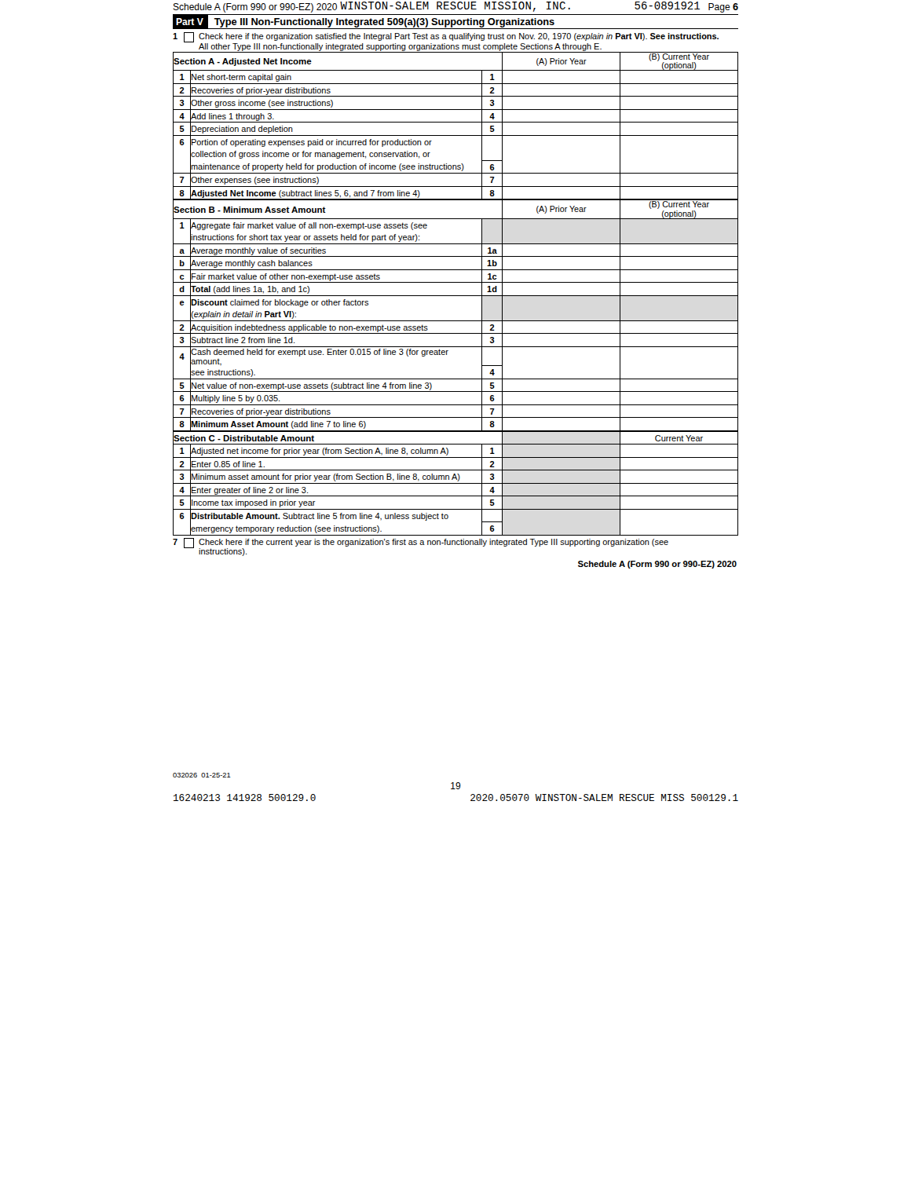Schedule A (Form 990 or 990-EZ) 2020 WINSTON-SALEM RESCUE MISSION, INC. 56-0891921 Page 6
Part V
Type III Non-Functionally Integrated 509(a)(3) Supporting Organizations
1
Check here if the organization satisfied the Integral Part Test as a qualifying trust on Nov. 20, 1970 (explain in Part VI). See instructions.
All other Type III non-functionally integrated supporting organizations must complete Sections A through E.
| Section A - Adjusted Net Income | (A) Prior Year | (B) Current Year (optional) |
| 1 | Net short-term capital gain | 1 | | |
| 2 | Recoveries of prior-year distributions | 2 | | |
| 3 | Other gross income (see instructions) | 3 | | |
| 4 | Add lines 1 through 3. | 4 | | |
| 5 | Depreciation and depletion | 5 | | |
| 6 | Portion of operating expenses paid or incurred for production or | | | |
| | collection of gross income or for management, conservation, or | | | |
| | maintenance of property held for production of income (see instructions) | 6 | | |
| 7 | Other expenses (see instructions) | 7 | | |
| 8 | Adjusted Net Income (subtract lines 5, 6, and 7 from line 4) | 8 | | |
| Section B - Minimum Asset Amount | (A) Prior Year | (B) Current Year (optional) |
| 1 | Aggregate fair market value of all non-exempt-use assets (see | | | |
| | instructions for short tax year or assets held for part of year): | | | |
| a | Average monthly value of securities | 1a | | |
| b | Average monthly cash balances | 1b | | |
| c | Fair market value of other non-exempt-use assets | 1c | | |
| d | Total (add lines 1a, 1b, and 1c) | 1d | | |
| e | Discount claimed for blockage or other factors | | | |
| | ( explain in detail in Part VI ): | | | |
| 2 | Acquisition indebtedness applicable to non-exempt-use assets | 2 | | |
| 3 | Subtract line 2 from line 1d. | 3 | | |
| 4 | Cash deemed held for exempt use. Enter 0.015 of line 3 (for greater amount, | | | |
| | see instructions). | 4 | | |
| 5 | Net value of non-exempt-use assets (subtract line 4 from line 3) | 5 | | |
| 6 | Multiply line 5 by 0.035. | 6 | | |
| 7 | Recoveries of prior-year distributions | 7 | | |
| 8 | Minimum Asset Amount (add line 7 to line 6) | 8 | | |
| Section C - Distributable Amount | | Current Year |
| 1 | Adjusted net income for prior year (from Section A, line 8, column A) | 1 | | |
| 2 | Enter 0.85 of line 1. | 2 | | |
| 3 | Minimum asset amount for prior year (from Section B, line 8, column A) | 3 | | |
| 4 | Enter greater of line 2 or line 3. | 4 | | |
| 5 | Income tax imposed in prior year | 5 | | |
| 6 | Distributable Amount. Subtract line 5 from line 4, unless subject to | | | |
| | emergency temporary reduction (see instructions). | 6 | | |
7
Check here if the current year is the organization's first as a non-functionally integrated Type III supporting organization (see
instructions).
Schedule A (Form 990 or 990-EZ) 2020
032026 01-25-21
19
16240213 141928 500129.0 2020.05070 WINSTON-SALEM RESCUE MISS 500129.1